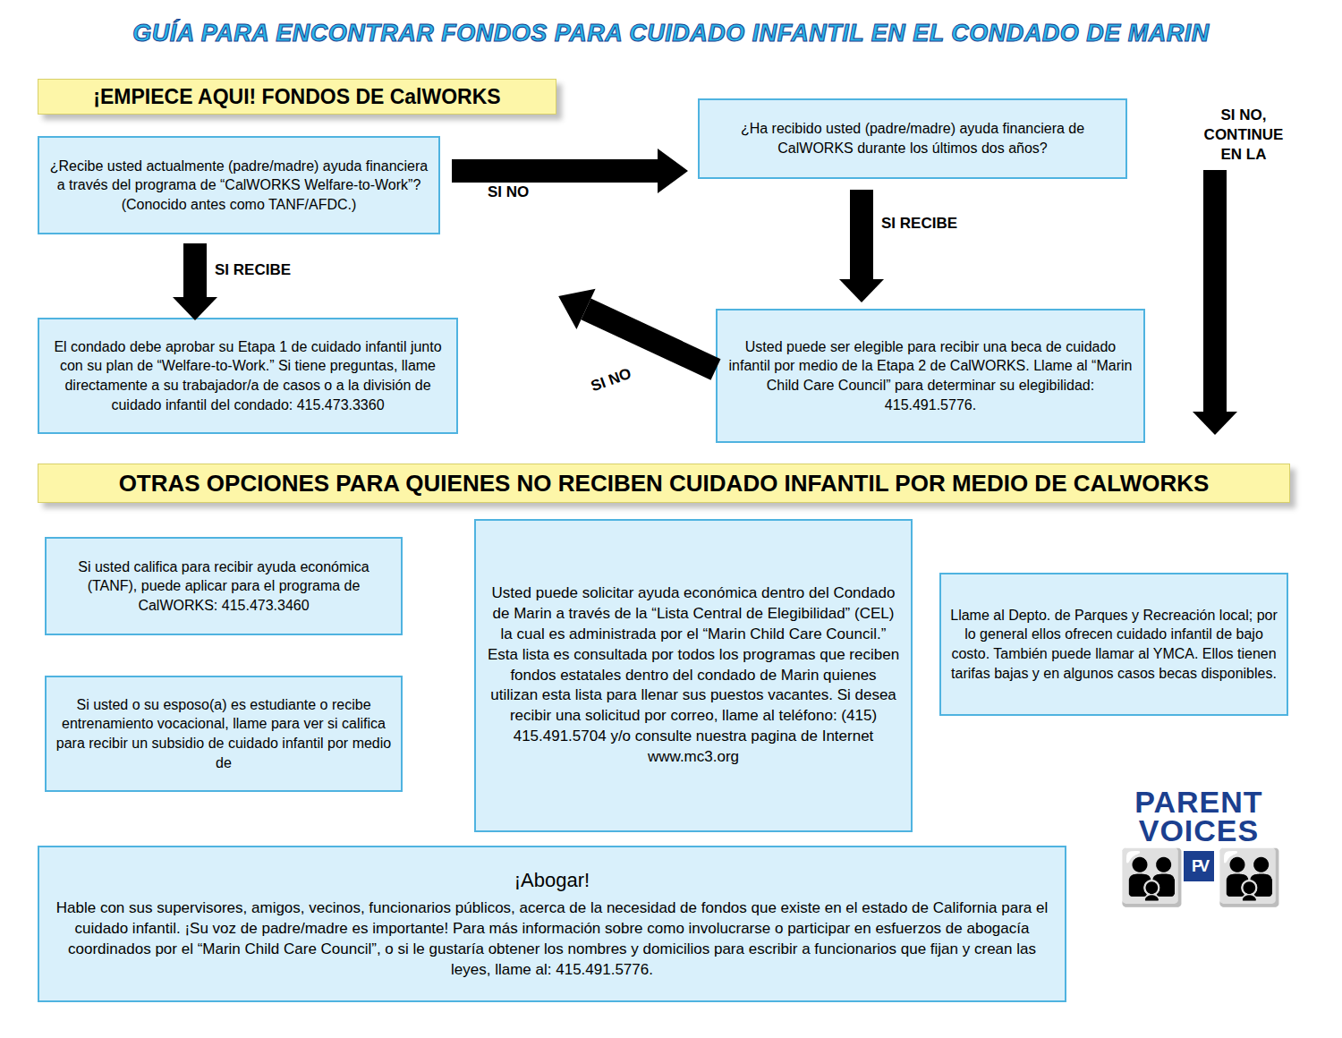Guía para encontrar fondos para cuidado infantil en el Condado de Marin
¡EMPIECE AQUI! FONDOS DE CalWORKS
¿Recibe usted actualmente (padre/madre) ayuda financiera a través del programa de “CalWORKS Welfare-to-Work”? (Conocido antes como TANF/AFDC.)
¿Ha recibido usted (padre/madre) ayuda financiera de CalWORKS durante los últimos dos años?
El condado debe aprobar su Etapa 1 de cuidado infantil junto con su plan de “Welfare-to-Work.” Si tiene preguntas, llame directamente a su trabajador/a de casos o a la división de cuidado infantil del condado: 415.473.3360
Usted puede ser elegible para recibir una beca de cuidado infantil por medio de la Etapa 2 de CalWORKS. Llame al “Marin Child Care Council” para determinar su elegibilidad: 415.491.5776.
SI NO
SI RECIBE
SI RECIBE
SI NO
SI NO,
CONTINUE
EN LA
OTRAS OPCIONES PARA QUIENES NO RECIBEN CUIDADO INFANTIL POR MEDIO DE CALWORKS
Si usted califica para recibir ayuda económica (TANF), puede aplicar para el programa de CalWORKS: 415.473.3460
Si usted o su esposo(a) es estudiante o recibe entrenamiento vocacional, llame para ver si califica para recibir un subsidio de cuidado infantil por medio de
Usted puede solicitar ayuda económica dentro del Condado de Marin a través de la “Lista Central de Elegibilidad” (CEL) la cual es administrada por el “Marin Child Care Council.” Esta lista es consultada por todos los programas que reciben fondos estatales dentro del condado de Marin quienes utilizan esta lista para llenar sus puestos vacantes. Si desea recibir una solicitud por correo, llame al teléfono: (415) 415.491.5704 y/o consulte nuestra pagina de Internet www.mc3.org
Llame al Depto. de Parques y Recreación local; por lo general ellos ofrecen cuidado infantil de bajo costo. También puede llamar al YMCA. Ellos tienen tarifas bajas y en algunos casos becas disponibles.
¡Abogar!
Hable con sus supervisores, amigos, vecinos, funcionarios públicos, acerca de la necesidad de fondos que existe en el estado de California para el cuidado infantil. ¡Su voz de padre/madre es importante! Para más información sobre como involucrarse o participar en esfuerzos de abogacía coordinados por el “Marin Child Care Council”, o si le gustaría obtener los nombres y domicilios para escribir a funcionarios que fijan y crean las leyes, llame al: 415.491.5776.
PARENT
VOICES
👪PV👪